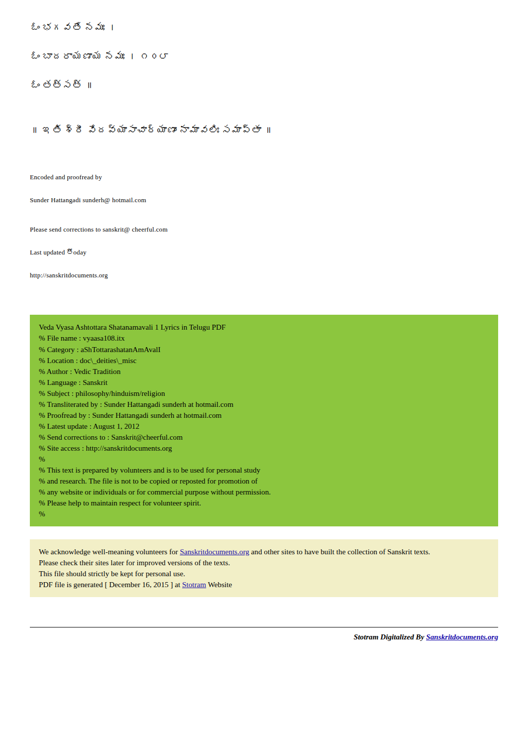ఓం భగవతే నమః ।
ఓం బాదరాయణాయ నమః । ౧౦౮
ఓం తత్సత్ ॥
॥ ఇతి శ్రీ వేదవ్యాసాచార్యాణాం నామావలిః సమాప్తా ॥
Encoded and proofread by
Sunder Hattangadi sunderh@ hotmail.com
Please send corrections to sanskrit@ cheerful.com
Last updated త్ోoday
http://sanskritdocuments.org
Veda Vyasa Ashtottara Shatanamavali 1 Lyrics in Telugu PDF
% File name : vyaasa108.itx
% Category : aShTottarashatanAmAvalI
% Location : doc\_deities\_misc
% Author : Vedic Tradition
% Language : Sanskrit
% Subject : philosophy/hinduism/religion
% Transliterated by : Sunder Hattangadi sunderh at hotmail.com
% Proofread by : Sunder Hattangadi sunderh at hotmail.com
% Latest update : August 1, 2012
% Send corrections to : Sanskrit@cheerful.com
% Site access : http://sanskritdocuments.org
%
% This text is prepared by volunteers and is to be used for personal study
% and research. The file is not to be copied or reposted for promotion of
% any website or individuals or for commercial purpose without permission.
% Please help to maintain respect for volunteer spirit.
%
We acknowledge well-meaning volunteers for Sanskritdocuments.org and other sites to have built the collection of Sanskrit texts.
Please check their sites later for improved versions of the texts.
This file should strictly be kept for personal use.
PDF file is generated [ December 16, 2015 ] at Stotram Website
Stotram Digitalized By Sanskritdocuments.org